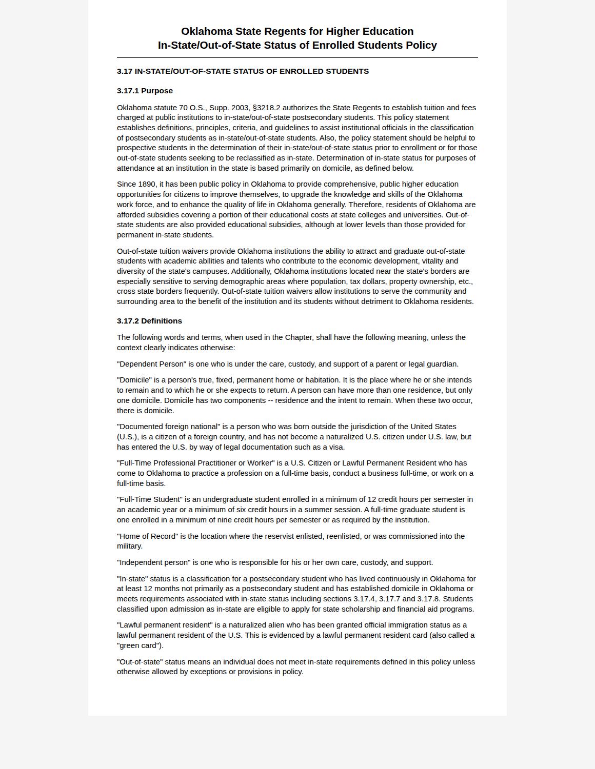Oklahoma State Regents for Higher Education In-State/Out-of-State Status of Enrolled Students Policy
3.17 IN-STATE/OUT-OF-STATE STATUS OF ENROLLED STUDENTS
3.17.1 Purpose
Oklahoma statute 70 O.S., Supp. 2003, §3218.2 authorizes the State Regents to establish tuition and fees charged at public institutions to in-state/out-of-state postsecondary students. This policy statement establishes definitions, principles, criteria, and guidelines to assist institutional officials in the classification of postsecondary students as in-state/out-of-state students. Also, the policy statement should be helpful to prospective students in the determination of their in-state/out-of-state status prior to enrollment or for those out-of-state students seeking to be reclassified as in-state. Determination of in-state status for purposes of attendance at an institution in the state is based primarily on domicile, as defined below.
Since 1890, it has been public policy in Oklahoma to provide comprehensive, public higher education opportunities for citizens to improve themselves, to upgrade the knowledge and skills of the Oklahoma work force, and to enhance the quality of life in Oklahoma generally. Therefore, residents of Oklahoma are afforded subsidies covering a portion of their educational costs at state colleges and universities. Out-of-state students are also provided educational subsidies, although at lower levels than those provided for permanent in-state students.
Out-of-state tuition waivers provide Oklahoma institutions the ability to attract and graduate out-of-state students with academic abilities and talents who contribute to the economic development, vitality and diversity of the state's campuses. Additionally, Oklahoma institutions located near the state's borders are especially sensitive to serving demographic areas where population, tax dollars, property ownership, etc., cross state borders frequently. Out-of-state tuition waivers allow institutions to serve the community and surrounding area to the benefit of the institution and its students without detriment to Oklahoma residents.
3.17.2 Definitions
The following words and terms, when used in the Chapter, shall have the following meaning, unless the context clearly indicates otherwise:
"Dependent Person" is one who is under the care, custody, and support of a parent or legal guardian.
"Domicile" is a person's true, fixed, permanent home or habitation. It is the place where he or she intends to remain and to which he or she expects to return. A person can have more than one residence, but only one domicile. Domicile has two components -- residence and the intent to remain. When these two occur, there is domicile.
"Documented foreign national" is a person who was born outside the jurisdiction of the United States (U.S.), is a citizen of a foreign country, and has not become a naturalized U.S. citizen under U.S. law, but has entered the U.S. by way of legal documentation such as a visa.
"Full-Time Professional Practitioner or Worker" is a U.S. Citizen or Lawful Permanent Resident who has come to Oklahoma to practice a profession on a full-time basis, conduct a business full-time, or work on a full-time basis.
"Full-Time Student" is an undergraduate student enrolled in a minimum of 12 credit hours per semester in an academic year or a minimum of six credit hours in a summer session. A full-time graduate student is one enrolled in a minimum of nine credit hours per semester or as required by the institution.
"Home of Record" is the location where the reservist enlisted, reenlisted, or was commissioned into the military.
"Independent person" is one who is responsible for his or her own care, custody, and support.
"In-state" status is a classification for a postsecondary student who has lived continuously in Oklahoma for at least 12 months not primarily as a postsecondary student and has established domicile in Oklahoma or meets requirements associated with in-state status including sections 3.17.4, 3.17.7 and 3.17.8. Students classified upon admission as in-state are eligible to apply for state scholarship and financial aid programs.
"Lawful permanent resident" is a naturalized alien who has been granted official immigration status as a lawful permanent resident of the U.S. This is evidenced by a lawful permanent resident card (also called a "green card").
"Out-of-state" status means an individual does not meet in-state requirements defined in this policy unless otherwise allowed by exceptions or provisions in policy.